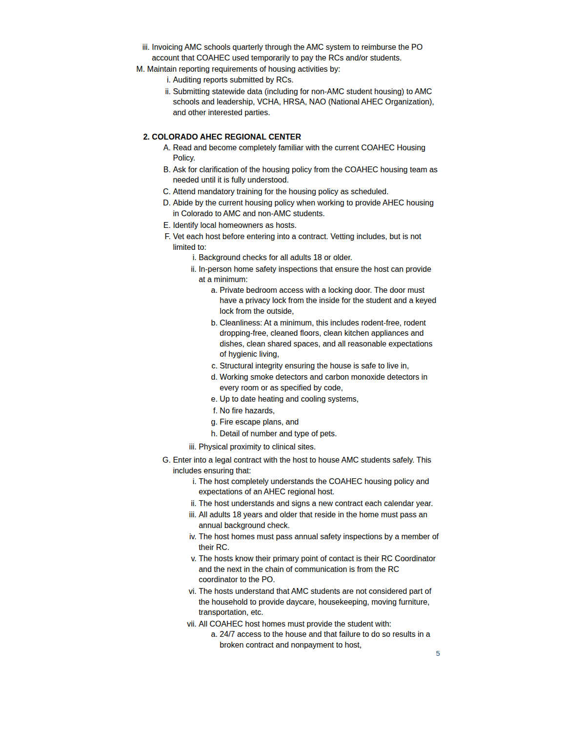Invoicing AMC schools quarterly through the AMC system to reimburse the PO account that COAHEC used temporarily to pay the RCs and/or students.
Maintain reporting requirements of housing activities by:
Auditing reports submitted by RCs.
Submitting statewide data (including for non-AMC student housing) to AMC schools and leadership, VCHA, HRSA, NAO (National AHEC Organization), and other interested parties.
COLORADO AHEC REGIONAL CENTER
Read and become completely familiar with the current COAHEC Housing Policy.
Ask for clarification of the housing policy from the COAHEC housing team as needed until it is fully understood.
Attend mandatory training for the housing policy as scheduled.
Abide by the current housing policy when working to provide AHEC housing in Colorado to AMC and non-AMC students.
Identify local homeowners as hosts.
Vet each host before entering into a contract. Vetting includes, but is not limited to:
Background checks for all adults 18 or older.
In-person home safety inspections that ensure the host can provide at a minimum:
Private bedroom access with a locking door. The door must have a privacy lock from the inside for the student and a keyed lock from the outside,
Cleanliness: At a minimum, this includes rodent-free, rodent dropping-free, cleaned floors, clean kitchen appliances and dishes, clean shared spaces, and all reasonable expectations of hygienic living,
Structural integrity ensuring the house is safe to live in,
Working smoke detectors and carbon monoxide detectors in every room or as specified by code,
Up to date heating and cooling systems,
No fire hazards,
Fire escape plans, and
Detail of number and type of pets.
Physical proximity to clinical sites.
Enter into a legal contract with the host to house AMC students safely. This includes ensuring that:
The host completely understands the COAHEC housing policy and expectations of an AHEC regional host.
The host understands and signs a new contract each calendar year.
All adults 18 years and older that reside in the home must pass an annual background check.
The host homes must pass annual safety inspections by a member of their RC.
The hosts know their primary point of contact is their RC Coordinator and the next in the chain of communication is from the RC coordinator to the PO.
The hosts understand that AMC students are not considered part of the household to provide daycare, housekeeping, moving furniture, transportation, etc.
All COAHEC host homes must provide the student with:
24/7 access to the house and that failure to do so results in a broken contract and nonpayment to host,
5